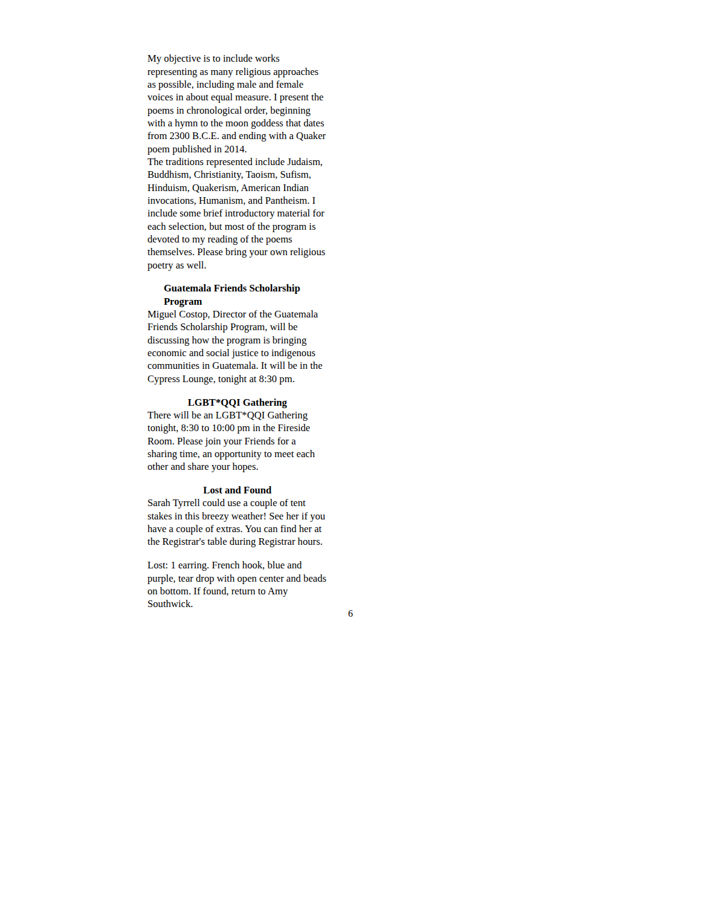My objective is to include works representing as many religious approaches as possible, including male and female voices in about equal measure. I present the poems in chronological order, beginning with a hymn to the moon goddess that dates from 2300 B.C.E. and ending with a Quaker poem published in 2014.
The traditions represented include Judaism, Buddhism, Christianity, Taoism, Sufism, Hinduism, Quakerism, American Indian invocations, Humanism, and Pantheism. I include some brief introductory material for each selection, but most of the program is devoted to my reading of the poems themselves. Please bring your own religious poetry as well.
Guatemala Friends Scholarship Program
Miguel Costop, Director of the Guatemala Friends Scholarship Program, will be discussing how the program is bringing economic and social justice to indigenous communities in Guatemala. It will be in the Cypress Lounge, tonight at 8:30 pm.
LGBT*QQI Gathering
There will be an LGBT*QQI Gathering tonight, 8:30 to 10:00 pm in the Fireside Room. Please join your Friends for a sharing time, an opportunity to meet each other and share your hopes.
Lost and Found
Sarah Tyrrell could use a couple of tent stakes in this breezy weather! See her if you have a couple of extras. You can find her at the Registrar's table during Registrar hours.
Lost: 1 earring. French hook, blue and purple, tear drop with open center and beads on bottom. If found, return to Amy Southwick.
6